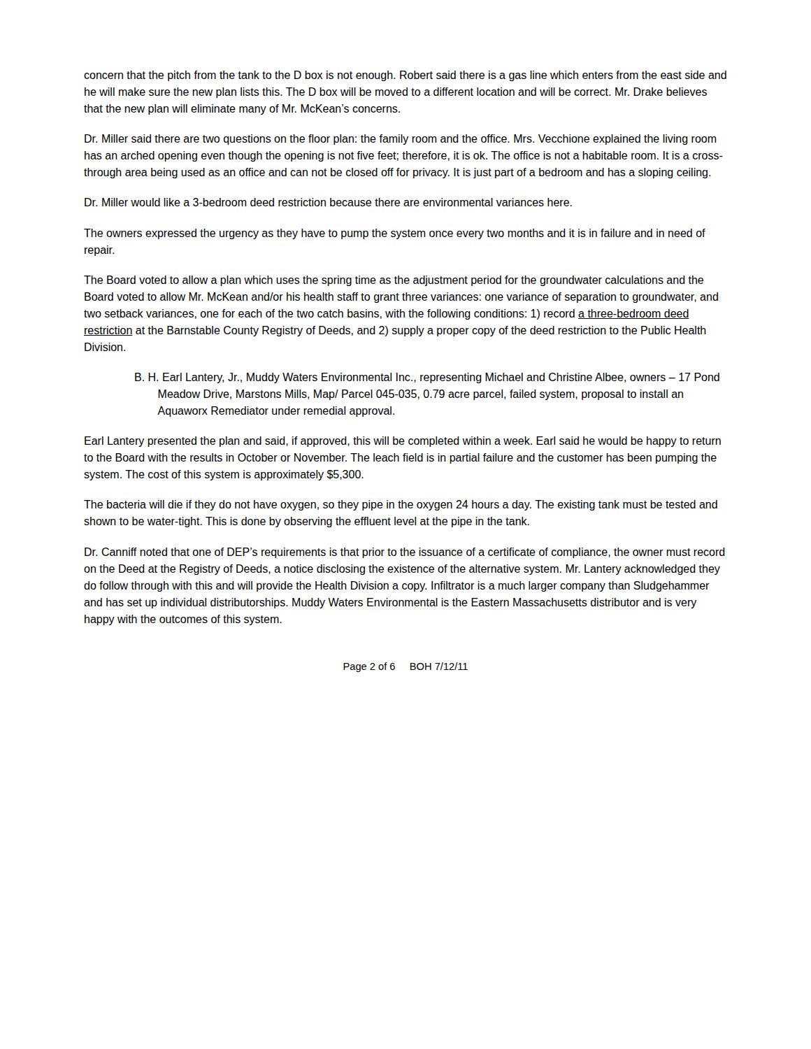concern that the pitch from the tank to the D box is not enough. Robert said there is a gas line which enters from the east side and he will make sure the new plan lists this. The D box will be moved to a different location and will be correct. Mr. Drake believes that the new plan will eliminate many of Mr. McKean’s concerns.
Dr. Miller said there are two questions on the floor plan: the family room and the office. Mrs. Vecchione explained the living room has an arched opening even though the opening is not five feet; therefore, it is ok. The office is not a habitable room. It is a cross-through area being used as an office and can not be closed off for privacy. It is just part of a bedroom and has a sloping ceiling.
Dr. Miller would like a 3-bedroom deed restriction because there are environmental variances here.
The owners expressed the urgency as they have to pump the system once every two months and it is in failure and in need of repair.
The Board voted to allow a plan which uses the spring time as the adjustment period for the groundwater calculations and the Board voted to allow Mr. McKean and/or his health staff to grant three variances: one variance of separation to groundwater, and two setback variances, one for each of the two catch basins, with the following conditions: 1) record a three-bedroom deed restriction at the Barnstable County Registry of Deeds, and 2) supply a proper copy of the deed restriction to the Public Health Division.
B. H. Earl Lantery, Jr., Muddy Waters Environmental Inc., representing Michael and Christine Albee, owners – 17 Pond Meadow Drive, Marstons Mills, Map/ Parcel 045-035, 0.79 acre parcel, failed system, proposal to install an Aquaworx Remediator under remedial approval.
Earl Lantery presented the plan and said, if approved, this will be completed within a week. Earl said he would be happy to return to the Board with the results in October or November. The leach field is in partial failure and the customer has been pumping the system. The cost of this system is approximately $5,300.
The bacteria will die if they do not have oxygen, so they pipe in the oxygen 24 hours a day. The existing tank must be tested and shown to be water-tight. This is done by observing the effluent level at the pipe in the tank.
Dr. Canniff noted that one of DEP’s requirements is that prior to the issuance of a certificate of compliance, the owner must record on the Deed at the Registry of Deeds, a notice disclosing the existence of the alternative system. Mr. Lantery acknowledged they do follow through with this and will provide the Health Division a copy. Infiltrator is a much larger company than Sludgehammer and has set up individual distributorships. Muddy Waters Environmental is the Eastern Massachusetts distributor and is very happy with the outcomes of this system.
Page 2 of 6 BOH 7/12/11